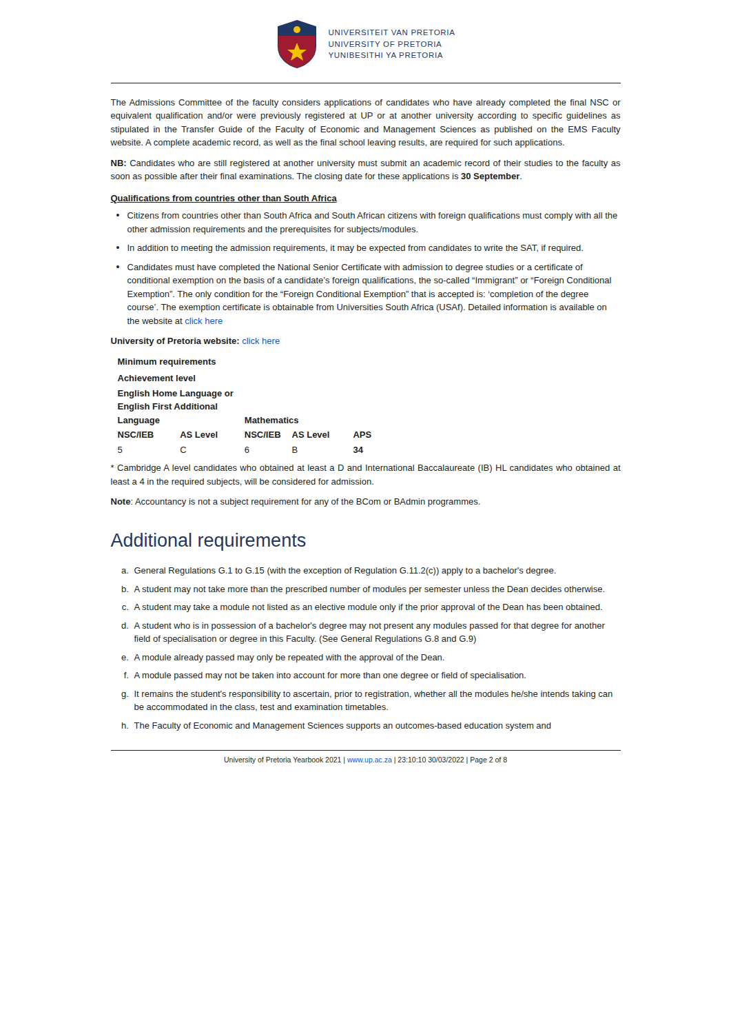Universiteit van Pretoria University of Pretoria Yunibesithi ya Pretoria
The Admissions Committee of the faculty considers applications of candidates who have already completed the final NSC or equivalent qualification and/or were previously registered at UP or at another university according to specific guidelines as stipulated in the Transfer Guide of the Faculty of Economic and Management Sciences as published on the EMS Faculty website. A complete academic record, as well as the final school leaving results, are required for such applications.
NB: Candidates who are still registered at another university must submit an academic record of their studies to the faculty as soon as possible after their final examinations. The closing date for these applications is 30 September.
Qualifications from countries other than South Africa
Citizens from countries other than South Africa and South African citizens with foreign qualifications must comply with all the other admission requirements and the prerequisites for subjects/modules.
In addition to meeting the admission requirements, it may be expected from candidates to write the SAT, if required.
Candidates must have completed the National Senior Certificate with admission to degree studies or a certificate of conditional exemption on the basis of a candidate’s foreign qualifications, the so-called “Immigrant” or “Foreign Conditional Exemption”. The only condition for the “Foreign Conditional Exemption” that is accepted is: ‘completion of the degree course’. The exemption certificate is obtainable from Universities South Africa (USAf). Detailed information is available on the website at click here
University of Pretoria website: click here
Minimum requirements
| Achievement level | |
| --- | --- |
| English Home Language or English First Additional Language | Mathematics |
| NSC/IEB | AS Level | NSC/IEB | AS Level | APS |
| 5 | C | 6 | B | 34 |
* Cambridge A level candidates who obtained at least a D and International Baccalaureate (IB) HL candidates who obtained at least a 4 in the required subjects, will be considered for admission.
Note: Accountancy is not a subject requirement for any of the BCom or BAdmin programmes.
Additional requirements
General Regulations G.1 to G.15 (with the exception of Regulation G.11.2(c)) apply to a bachelor's degree.
A student may not take more than the prescribed number of modules per semester unless the Dean decides otherwise.
A student may take a module not listed as an elective module only if the prior approval of the Dean has been obtained.
A student who is in possession of a bachelor's degree may not present any modules passed for that degree for another field of specialisation or degree in this Faculty. (See General Regulations G.8 and G.9)
A module already passed may only be repeated with the approval of the Dean.
A module passed may not be taken into account for more than one degree or field of specialisation.
It remains the student's responsibility to ascertain, prior to registration, whether all the modules he/she intends taking can be accommodated in the class, test and examination timetables.
The Faculty of Economic and Management Sciences supports an outcomes-based education system and
University of Pretoria Yearbook 2021 | www.up.ac.za | 23:10:10 30/03/2022 | Page 2 of 8